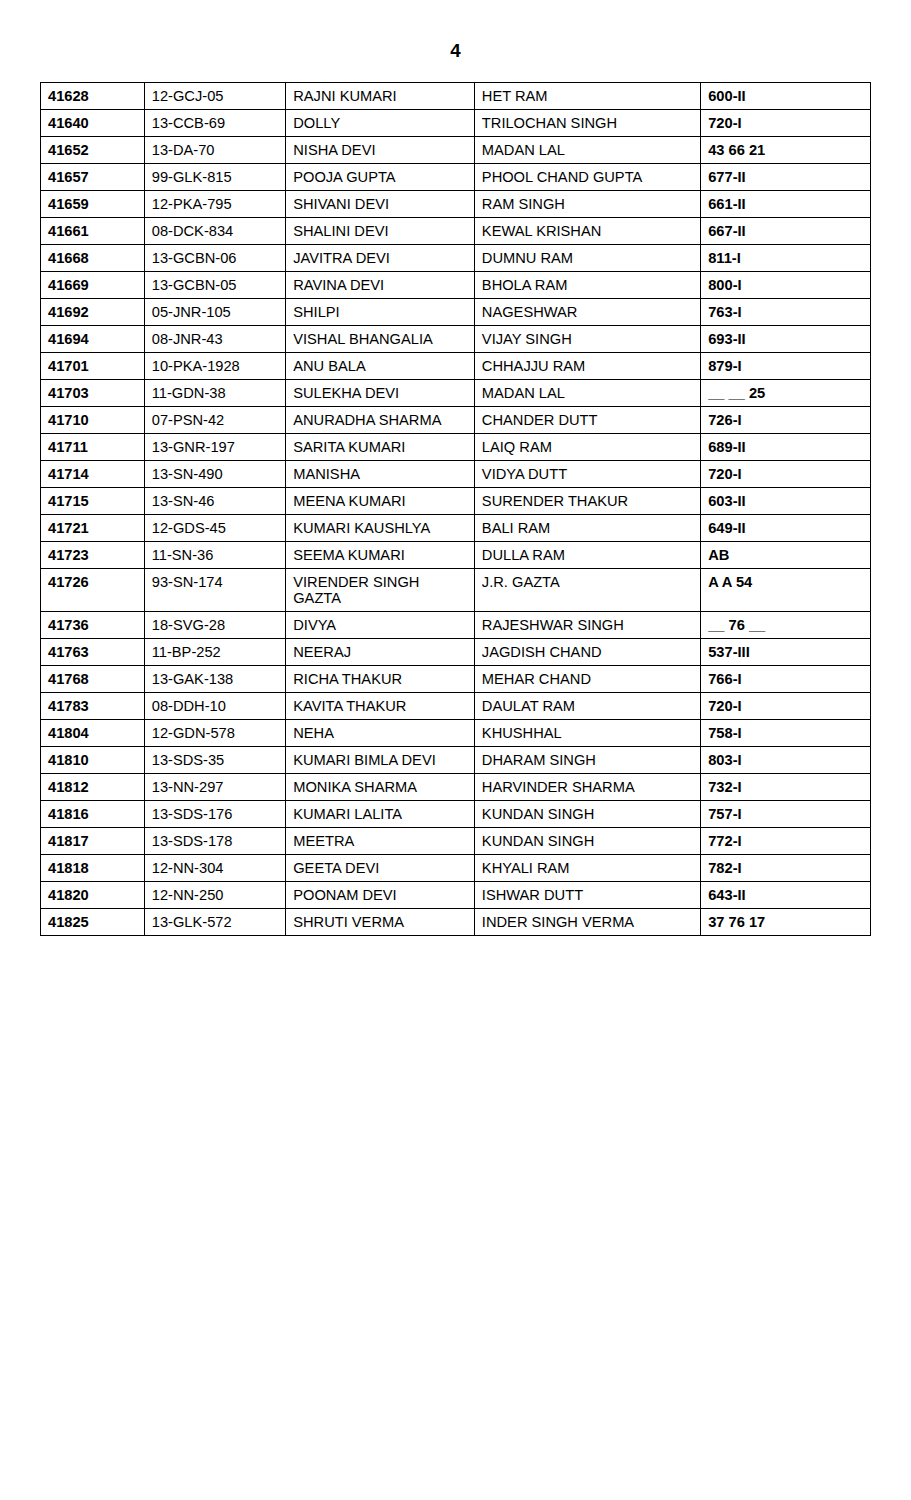4
| 41628 | 12-GCJ-05 | RAJNI KUMARI | HET RAM | 600-II |
| 41640 | 13-CCB-69 | DOLLY | TRILOCHAN SINGH | 720-I |
| 41652 | 13-DA-70 | NISHA DEVI | MADAN LAL | 43 66 21 |
| 41657 | 99-GLK-815 | POOJA GUPTA | PHOOL CHAND GUPTA | 677-II |
| 41659 | 12-PKA-795 | SHIVANI DEVI | RAM SINGH | 661-II |
| 41661 | 08-DCK-834 | SHALINI DEVI | KEWAL KRISHAN | 667-II |
| 41668 | 13-GCBN-06 | JAVITRA DEVI | DUMNU RAM | 811-I |
| 41669 | 13-GCBN-05 | RAVINA DEVI | BHOLA RAM | 800-I |
| 41692 | 05-JNR-105 | SHILPI | NAGESHWAR | 763-I |
| 41694 | 08-JNR-43 | VISHAL BHANGALIA | VIJAY SINGH | 693-II |
| 41701 | 10-PKA-1928 | ANU BALA | CHHAJJU RAM | 879-I |
| 41703 | 11-GDN-38 | SULEKHA DEVI | MADAN LAL | __ __ 25 |
| 41710 | 07-PSN-42 | ANURADHA SHARMA | CHANDER DUTT | 726-I |
| 41711 | 13-GNR-197 | SARITA KUMARI | LAIQ RAM | 689-II |
| 41714 | 13-SN-490 | MANISHA | VIDYA DUTT | 720-I |
| 41715 | 13-SN-46 | MEENA KUMARI | SURENDER THAKUR | 603-II |
| 41721 | 12-GDS-45 | KUMARI KAUSHLYA | BALI RAM | 649-II |
| 41723 | 11-SN-36 | SEEMA KUMARI | DULLA RAM | AB |
| 41726 | 93-SN-174 | VIRENDER SINGH GAZTA | J.R. GAZTA | A A 54 |
| 41736 | 18-SVG-28 | DIVYA | RAJESHWAR SINGH | __ 76 __ |
| 41763 | 11-BP-252 | NEERAJ | JAGDISH CHAND | 537-III |
| 41768 | 13-GAK-138 | RICHA THAKUR | MEHAR CHAND | 766-I |
| 41783 | 08-DDH-10 | KAVITA THAKUR | DAULAT RAM | 720-I |
| 41804 | 12-GDN-578 | NEHA | KHUSHHAL | 758-I |
| 41810 | 13-SDS-35 | KUMARI BIMLA DEVI | DHARAM SINGH | 803-I |
| 41812 | 13-NN-297 | MONIKA SHARMA | HARVINDER SHARMA | 732-I |
| 41816 | 13-SDS-176 | KUMARI LALITA | KUNDAN SINGH | 757-I |
| 41817 | 13-SDS-178 | MEETRA | KUNDAN SINGH | 772-I |
| 41818 | 12-NN-304 | GEETA DEVI | KHYALI RAM | 782-I |
| 41820 | 12-NN-250 | POONAM DEVI | ISHWAR DUTT | 643-II |
| 41825 | 13-GLK-572 | SHRUTI VERMA | INDER SINGH VERMA | 37 76 17 |